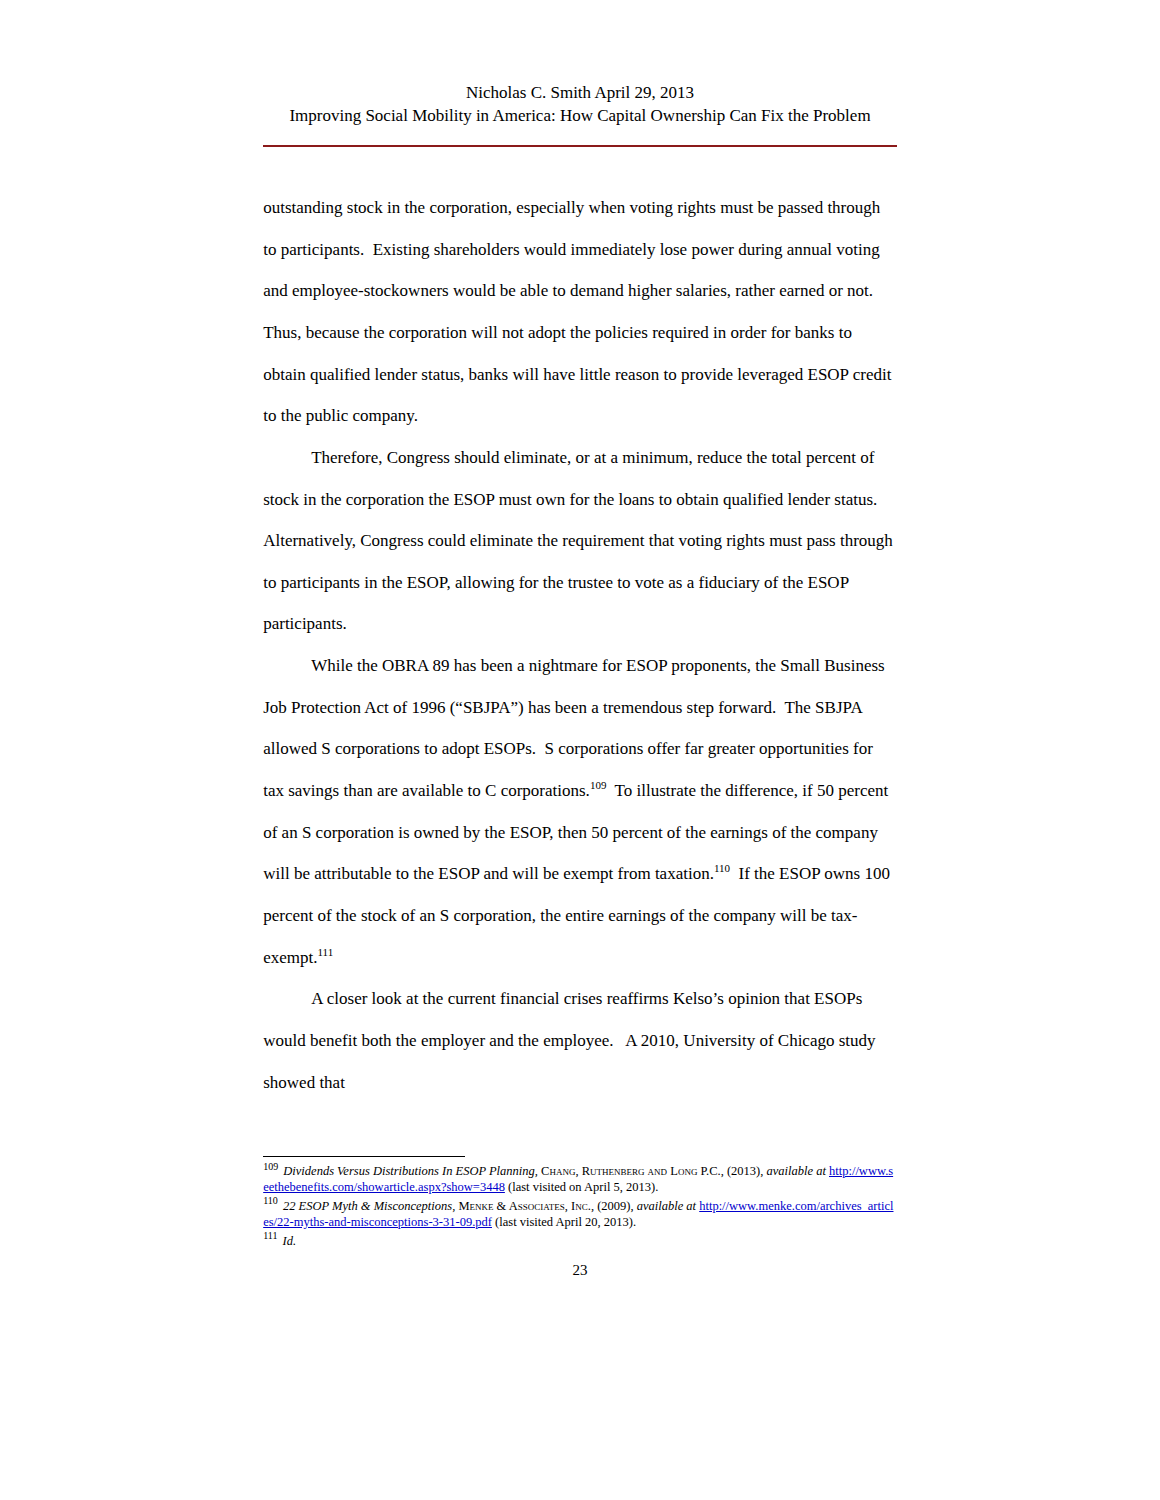Nicholas C. Smith April 29, 2013 Improving Social Mobility in America: How Capital Ownership Can Fix the Problem
outstanding stock in the corporation, especially when voting rights must be passed through to participants. Existing shareholders would immediately lose power during annual voting and employee-stockowners would be able to demand higher salaries, rather earned or not. Thus, because the corporation will not adopt the policies required in order for banks to obtain qualified lender status, banks will have little reason to provide leveraged ESOP credit to the public company.
Therefore, Congress should eliminate, or at a minimum, reduce the total percent of stock in the corporation the ESOP must own for the loans to obtain qualified lender status. Alternatively, Congress could eliminate the requirement that voting rights must pass through to participants in the ESOP, allowing for the trustee to vote as a fiduciary of the ESOP participants.
While the OBRA 89 has been a nightmare for ESOP proponents, the Small Business Job Protection Act of 1996 (“SBJPA”) has been a tremendous step forward. The SBJPA allowed S corporations to adopt ESOPs. S corporations offer far greater opportunities for tax savings than are available to C corporations.109 To illustrate the difference, if 50 percent of an S corporation is owned by the ESOP, then 50 percent of the earnings of the company will be attributable to the ESOP and will be exempt from taxation.110 If the ESOP owns 100 percent of the stock of an S corporation, the entire earnings of the company will be tax-exempt.111
A closer look at the current financial crises reaffirms Kelso’s opinion that ESOPs would benefit both the employer and the employee. A 2010, University of Chicago study showed that
109 Dividends Versus Distributions In ESOP Planning, Chang, Ruthenberg and Long P.C., (2013), available at http://www.seethebenefits.com/showarticle.aspx?show=3448 (last visited on April 5, 2013).
110 22 ESOP Myth & Misconceptions, Menke & Associates, Inc., (2009), available at http://www.menke.com/archives_articles/22-myths-and-misconceptions-3-31-09.pdf (last visited April 20, 2013).
111 Id.
23